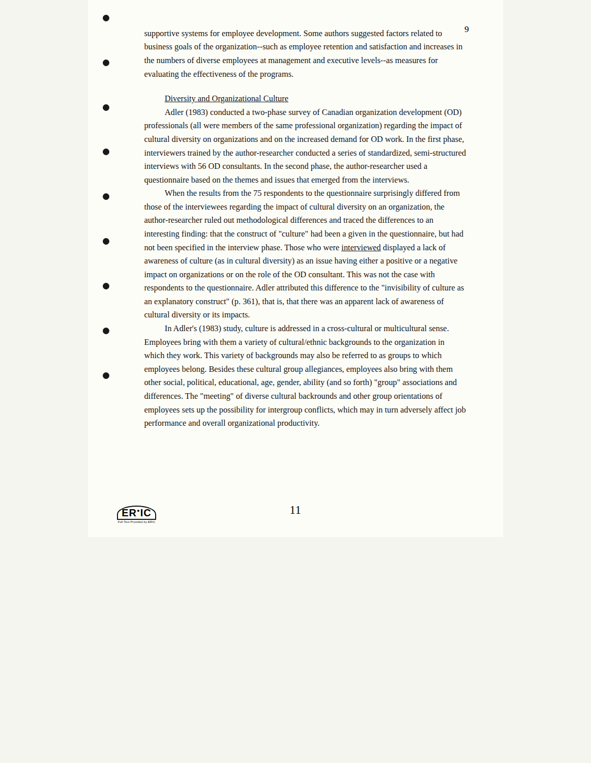9
supportive systems for employee development. Some authors suggested factors related to business goals of the organization--such as employee retention and satisfaction and increases in the numbers of diverse employees at management and executive levels--as measures for evaluating the effectiveness of the programs.
Diversity and Organizational Culture
Adler (1983) conducted a two-phase survey of Canadian organization development (OD) professionals (all were members of the same professional organization) regarding the impact of cultural diversity on organizations and on the increased demand for OD work. In the first phase, interviewers trained by the author-researcher conducted a series of standardized, semi-structured interviews with 56 OD consultants. In the second phase, the author-researcher used a questionnaire based on the themes and issues that emerged from the interviews.
When the results from the 75 respondents to the questionnaire surprisingly differed from those of the interviewees regarding the impact of cultural diversity on an organization, the author-researcher ruled out methodological differences and traced the differences to an interesting finding: that the construct of "culture" had been a given in the questionnaire, but had not been specified in the interview phase. Those who were interviewed displayed a lack of awareness of culture (as in cultural diversity) as an issue having either a positive or a negative impact on organizations or on the role of the OD consultant. This was not the case with respondents to the questionnaire. Adler attributed this difference to the "invisibility of culture as an explanatory construct" (p. 361), that is, that there was an apparent lack of awareness of cultural diversity or its impacts.
In Adler's (1983) study, culture is addressed in a cross-cultural or multicultural sense. Employees bring with them a variety of cultural/ethnic backgrounds to the organization in which they work. This variety of backgrounds may also be referred to as groups to which employees belong. Besides these cultural group allegiances, employees also bring with them other social, political, educational, age, gender, ability (and so forth) "group" associations and differences. The "meeting" of diverse cultural backrounds and other group orientations of employees sets up the possibility for intergroup conflicts, which may in turn adversely affect job performance and overall organizational productivity.
11
ER●IC
Full Text Provided by ERIC